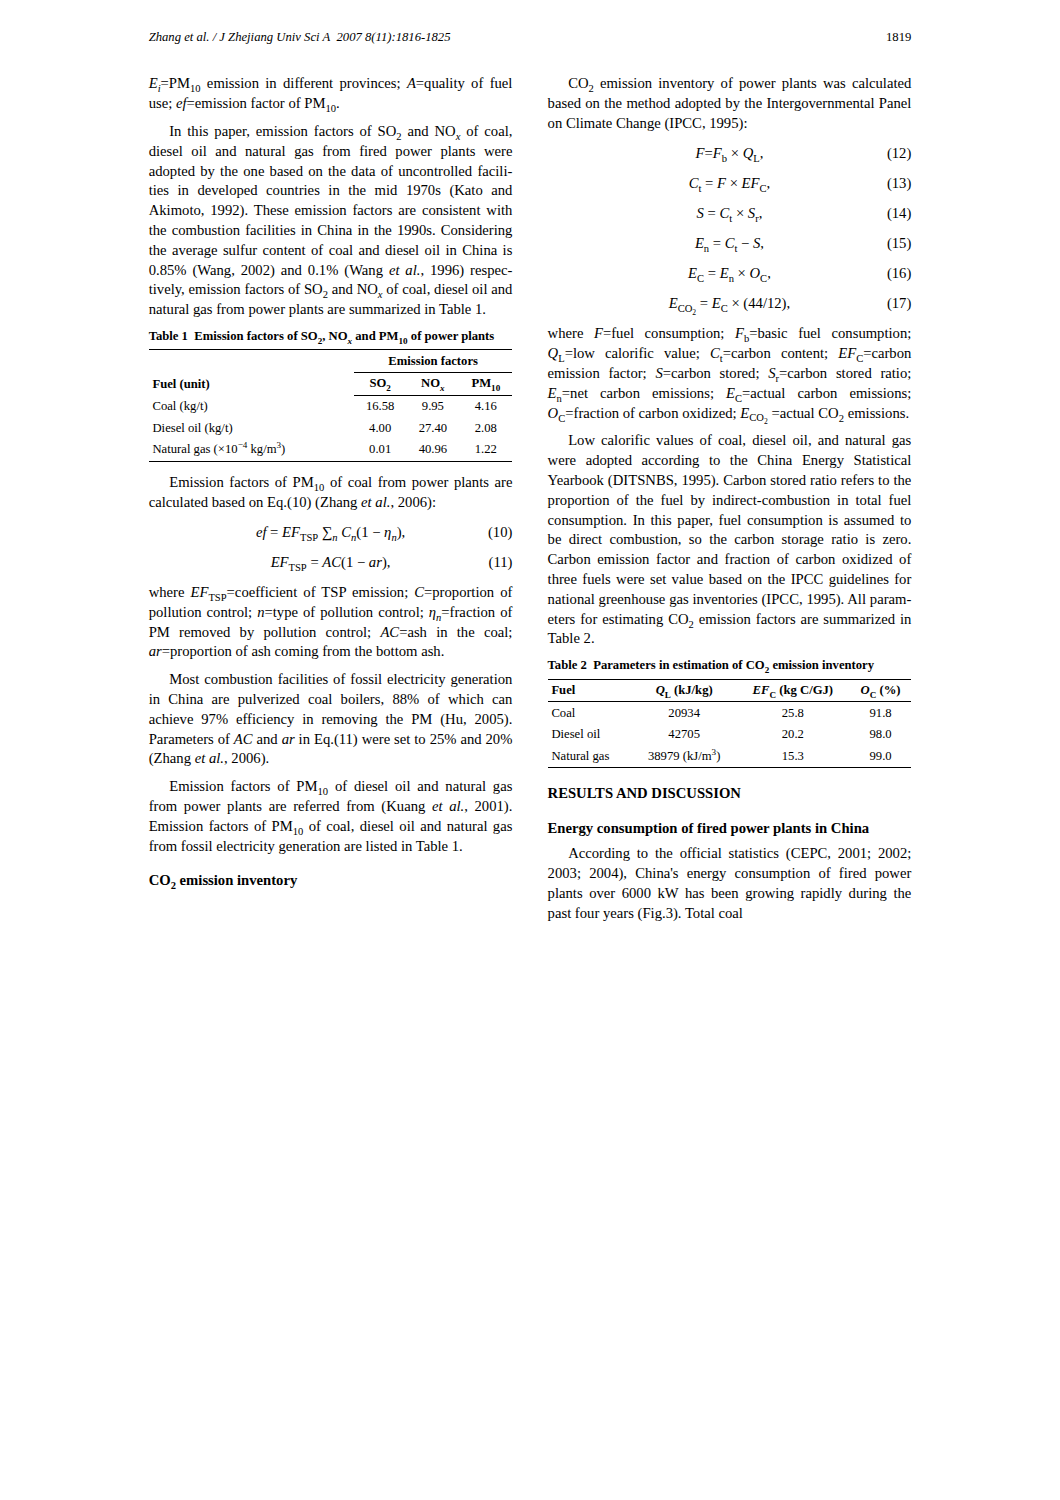Zhang et al. / J Zhejiang Univ Sci A 2007 8(11):1816-1825 1819
Ei=PM10 emission in different provinces; A=quality of fuel use; ef=emission factor of PM10.
In this paper, emission factors of SO2 and NOx of coal, diesel oil and natural gas from fired power plants were adopted by the one based on the data of uncontrolled facilities in developed countries in the mid 1970s (Kato and Akimoto, 1992). These emission factors are consistent with the combustion facilities in China in the 1990s. Considering the average sulfur content of coal and diesel oil in China is 0.85% (Wang, 2002) and 0.1% (Wang et al., 1996) respectively, emission factors of SO2 and NOx of coal, diesel oil and natural gas from power plants are summarized in Table 1.
Table 1 Emission factors of SO 2 , NO x and PM 10 of power plants
| Fuel (unit) | Emission factors |
| --- | --- |
| SO 2 | NO x | PM 10 |
| Coal (kg/t) | 16.58 | 9.95 | 4.16 |
| Diesel oil (kg/t) | 4.00 | 27.40 | 2.08 |
| Natural gas (×10 −4 kg/m 3 ) | 0.01 | 40.96 | 1.22 |
Emission factors of PM10 of coal from power plants are calculated based on Eq.(10) (Zhang et al., 2006):
ef = EFTSP ∑n Cn(1 − ηn), (10)
EFTSP = AC(1 − ar), (11)
where EFTSP=coefficient of TSP emission; C=proportion of pollution control; n=type of pollution control; ηn=fraction of PM removed by pollution control; AC=ash in the coal; ar=proportion of ash coming from the bottom ash.
Most combustion facilities of fossil electricity generation in China are pulverized coal boilers, 88% of which can achieve 97% efficiency in removing the PM (Hu, 2005). Parameters of AC and ar in Eq.(11) were set to 25% and 20% (Zhang et al., 2006).
Emission factors of PM10 of diesel oil and natural gas from power plants are referred from (Kuang et al., 2001). Emission factors of PM10 of coal, diesel oil and natural gas from fossil electricity generation are listed in Table 1.
CO2 emission inventory
CO2 emission inventory of power plants was calculated based on the method adopted by the Intergovernmental Panel on Climate Change (IPCC, 1995):
F=Fb × QL, (12)
Ct = F × EFC, (13)
S = Ct × Sr, (14)
En = Ct − S, (15)
EC = En × OC, (16)
ECO2 = EC × (44/12), (17)
where F=fuel consumption; Fb=basic fuel consumption; QL=low calorific value; Ct=carbon content; EFC=carbon emission factor; S=carbon stored; Sr=carbon stored ratio; En=net carbon emissions; EC=actual carbon emissions; OC=fraction of carbon oxidized; ECO2 =actual CO2 emissions.
Low calorific values of coal, diesel oil, and natural gas were adopted according to the China Energy Statistical Yearbook (DITSNBS, 1995). Carbon stored ratio refers to the proportion of the fuel by indirect-combustion in total fuel consumption. In this paper, fuel consumption is assumed to be direct combustion, so the carbon storage ratio is zero. Carbon emission factor and fraction of carbon oxidized of three fuels were set value based on the IPCC guidelines for national greenhouse gas inventories (IPCC, 1995). All parameters for estimating CO2 emission factors are summarized in Table 2.
Table 2 Parameters in estimation of CO 2 emission inventory
| Fuel | Q L (kJ/kg) | EF C (kg C/GJ) | O C (%) |
| --- | --- | --- | --- |
| Coal | 20934 | 25.8 | 91.8 |
| Diesel oil | 42705 | 20.2 | 98.0 |
| Natural gas | 38979 (kJ/m 3 ) | 15.3 | 99.0 |
RESULTS AND DISCUSSION
Energy consumption of fired power plants in China
According to the official statistics (CEPC, 2001; 2002; 2003; 2004), China's energy consumption of fired power plants over 6000 kW has been growing rapidly during the past four years (Fig.3). Total coal